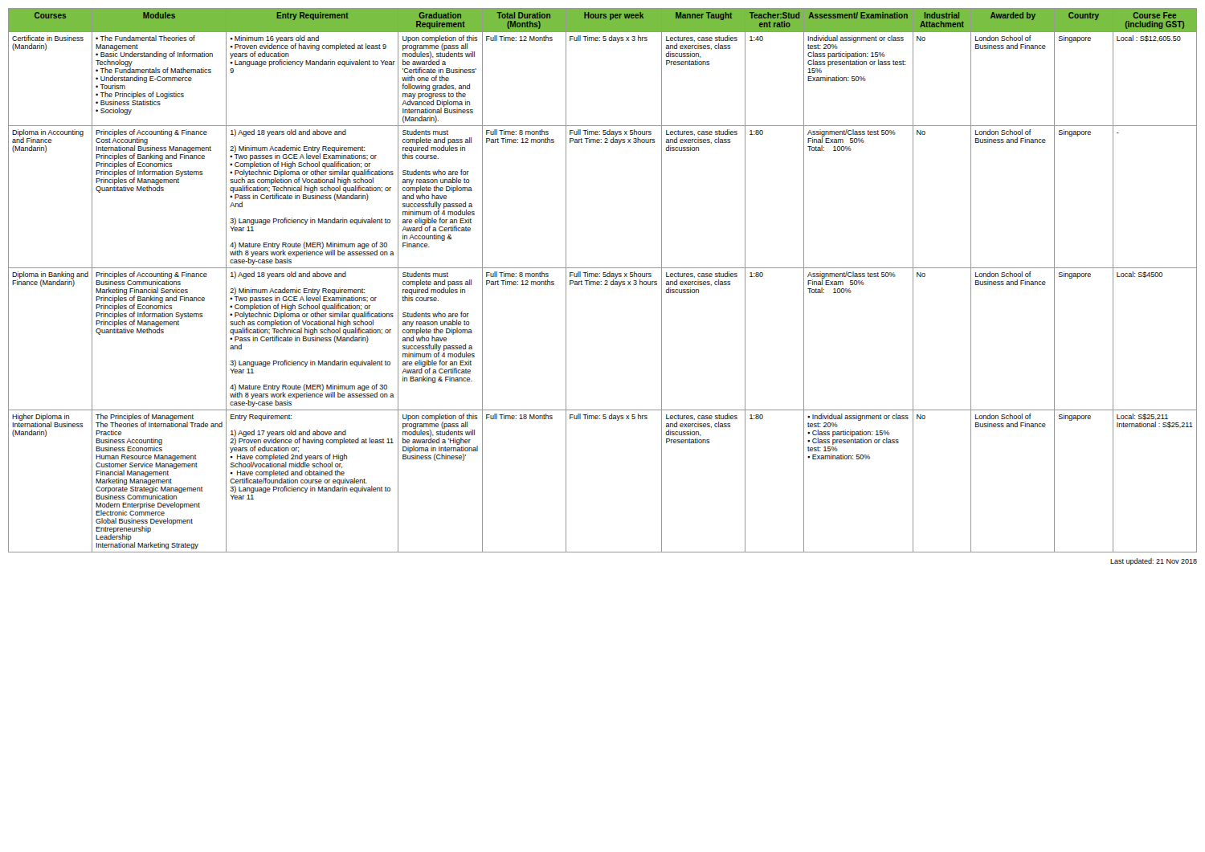| Courses | Modules | Entry Requirement | Graduation Requirement | Total Duration (Months) | Hours per week | Manner Taught | Teacher:Student ratio | Assessment/ Examination | Industrial Attachment | Awarded by | Country | Course Fee (including GST) |
| --- | --- | --- | --- | --- | --- | --- | --- | --- | --- | --- | --- | --- |
| Certificate in Business (Mandarin) | • The Fundamental Theories of Management • Basic Understanding of Information Technology • The Fundamentals of Mathematics • Understanding E-Commerce • Tourism • The Principles of Logistics • Business Statistics • Sociology | ▪ Minimum 16 years old and ▪ Proven evidence of having completed at least 9 years of education ▪ Language proficiency Mandarin equivalent to Year 9 | Upon completion of this programme (pass all modules), students will be awarded a 'Certificate in Business' with one of the following grades, and may progress to the Advanced Diploma in International Business (Mandarin). | Full Time: 12 Months | Full Time: 5 days x 3 hrs | Lectures, case studies and exercises, class discussion, Presentations | 1:40 | Individual assignment or class test: 20% Class participation: 15% Class presentation or lass test: 15% Examination: 50% | No | London School of Business and Finance | Singapore | Local : S$12,605.50 |
| Diploma in Accounting and Finance (Mandarin) | Principles of Accounting & Finance Cost Accounting International Business Management Principles of Banking and Finance Principles of Economics Principles of Information Systems Principles of Management Quantitative Methods | 1) Aged 18 years old and above and 2) Minimum Academic Entry Requirement: • Two passes in GCE A level Examinations; or • Completion of High School qualification; or • Polytechnic Diploma or other similar qualifications such as completion of Vocational high school qualification; Technical high school qualification; or • Pass in Certificate in Business (Mandarin) And 3) Language Proficiency in Mandarin equivalent to Year 11 4) Mature Entry Route (MER) Minimum age of 30 with 8 years work experience will be assessed on a case-by-case basis | Students must complete and pass all required modules in this course. Students who are for any reason unable to complete the Diploma and who have successfully passed a minimum of 4 modules are eligible for an Exit Award of a Certificate in Accounting & Finance. | Full Time: 8 months Part Time: 12 months | Full Time: 5days x 5hours Part Time: 2 days x 3hours | Lectures, case studies and exercises, class discussion | 1:80 | Assignment/Class test 50% Final Exam 50% Total: 100% | No | London School of Business and Finance | Singapore | - |
| Diploma in Banking and Finance (Mandarin) | Principles of Accounting & Finance Business Communications Marketing Financial Services Principles of Banking and Finance Principles of Economics Principles of Information Systems Principles of Management Quantitative Methods | 1) Aged 18 years old and above and 2) Minimum Academic Entry Requirement: • Two passes in GCE A level Examinations; or • Completion of High School qualification; or • Polytechnic Diploma or other similar qualifications such as completion of Vocational high school qualification; Technical high school qualification; or • Pass in Certificate in Business (Mandarin) and 3) Language Proficiency in Mandarin equivalent to Year 11 4) Mature Entry Route (MER) Minimum age of 30 with 8 years work experience will be assessed on a case-by-case basis | Students must complete and pass all required modules in this course. Students who are for any reason unable to complete the Diploma and who have successfully passed a minimum of 4 modules are eligible for an Exit Award of a Certificate in Banking & Finance. | Full Time: 8 months Part Time: 12 months | Full Time: 5days x 5hours Part Time: 2 days x 3 hours | Lectures, case studies and exercises, class discussion | 1:80 | Assignment/Class test 50% Final Exam 50% Total: 100% | No | London School of Business and Finance | Singapore | Local: S$4500 |
| Higher Diploma in International Business (Mandarin) | The Principles of Management The Theories of International Trade and Practice Business Accounting Business Economics Human Resource Management Customer Service Management Financial Management Marketing Management Corporate Strategic Management Business Communication Modern Enterprise Development Electronic Commerce Global Business Development Entrepreneurship Leadership International Marketing Strategy | Entry Requirement: 1) Aged 17 years old and above and 2) Proven evidence of having completed at least 11 years of education or; ▪ Have completed 2nd years of High School/vocational middle school or, ▪ Have completed and obtained the Certificate/foundation course or equivalent. 3) Language Proficiency in Mandarin equivalent to Year 11 | Upon completion of this programme (pass all modules), students will be awarded a 'Higher Diploma in International Business (Chinese)' | Full Time: 18 Months | Full Time: 5 days x 5 hrs | Lectures, case studies and exercises, class discussion, Presentations | 1:80 | ▪ Individual assignment or class test: 20% ▪ Class participation: 15% ▪ Class presentation or class test: 15% ▪ Examination: 50% | No | London School of Business and Finance | Singapore | Local: S$25,211 International : S$25,211 |
Last updated: 21 Nov 2018